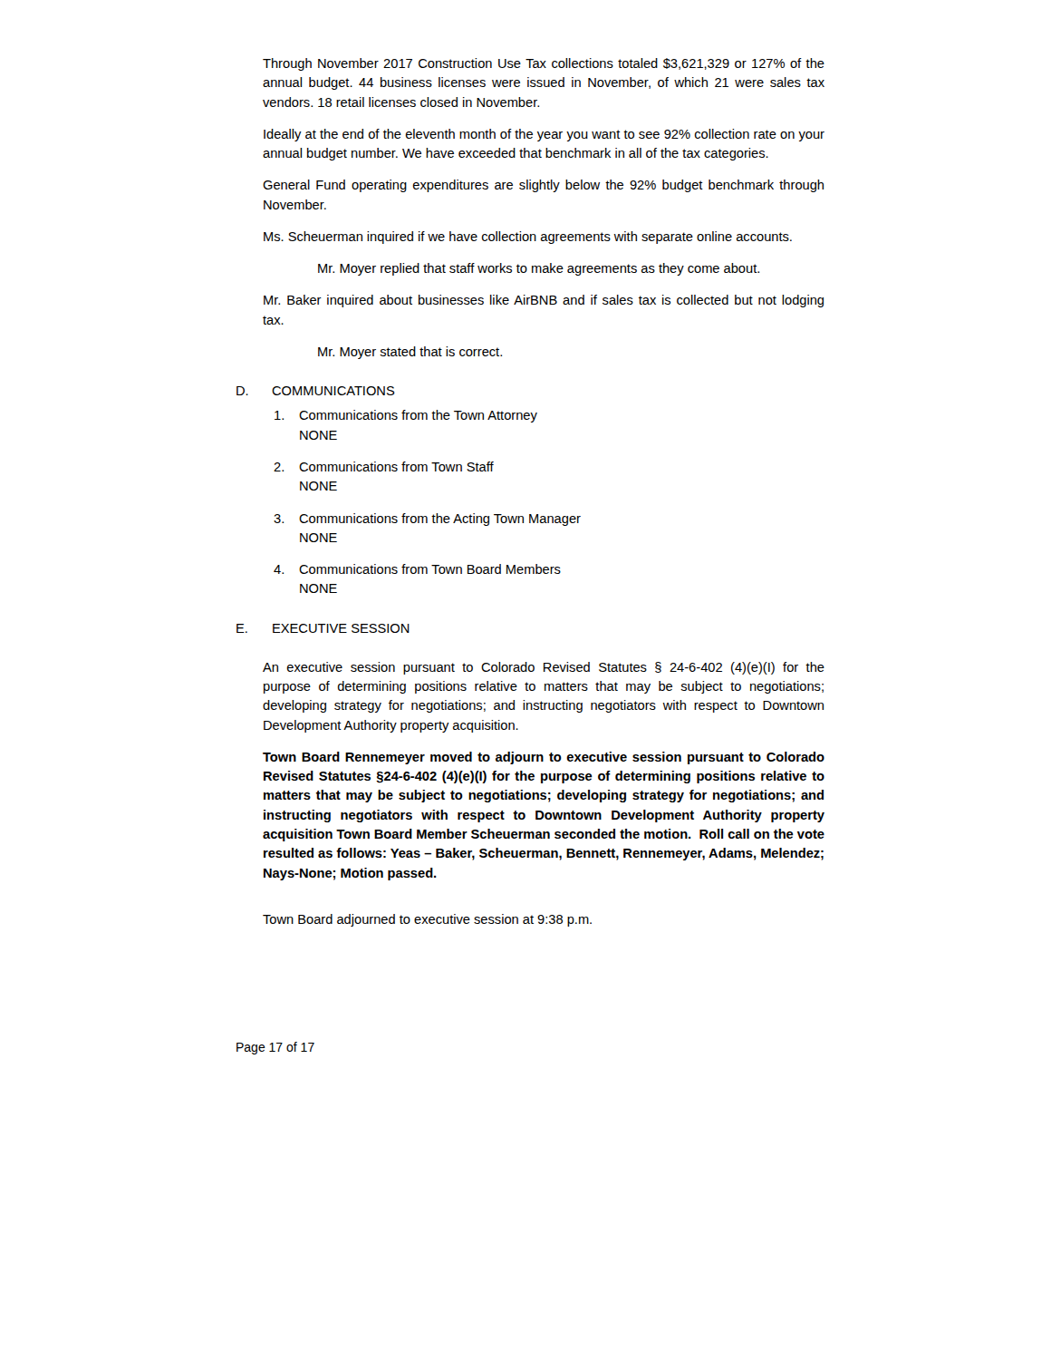Through November 2017 Construction Use Tax collections totaled $3,621,329 or 127% of the annual budget. 44 business licenses were issued in November, of which 21 were sales tax vendors. 18 retail licenses closed in November.
Ideally at the end of the eleventh month of the year you want to see 92% collection rate on your annual budget number. We have exceeded that benchmark in all of the tax categories.
General Fund operating expenditures are slightly below the 92% budget benchmark through November.
Ms. Scheuerman inquired if we have collection agreements with separate online accounts.
Mr. Moyer replied that staff works to make agreements as they come about.
Mr. Baker inquired about businesses like AirBNB and if sales tax is collected but not lodging tax.
Mr. Moyer stated that is correct.
D.
COMMUNICATIONS
Communications from the Town AttorneyNONE
Communications from Town StaffNONE
Communications from the Acting Town ManagerNONE
Communications from Town Board MembersNONE
E.
EXECUTIVE SESSION
An executive session pursuant to Colorado Revised Statutes § 24-6-402 (4)(e)(I) for the purpose of determining positions relative to matters that may be subject to negotiations; developing strategy for negotiations; and instructing negotiators with respect to Downtown Development Authority property acquisition.
Town Board Rennemeyer moved to adjourn to executive session pursuant to Colorado Revised Statutes §24-6-402 (4)(e)(I) for the purpose of determining positions relative to matters that may be subject to negotiations; developing strategy for negotiations; and instructing negotiators with respect to Downtown Development Authority property acquisition Town Board Member Scheuerman seconded the motion. Roll call on the vote resulted as follows: Yeas – Baker, Scheuerman, Bennett, Rennemeyer, Adams, Melendez; Nays-None; Motion passed.
Town Board adjourned to executive session at 9:38 p.m.
Page 17 of 17